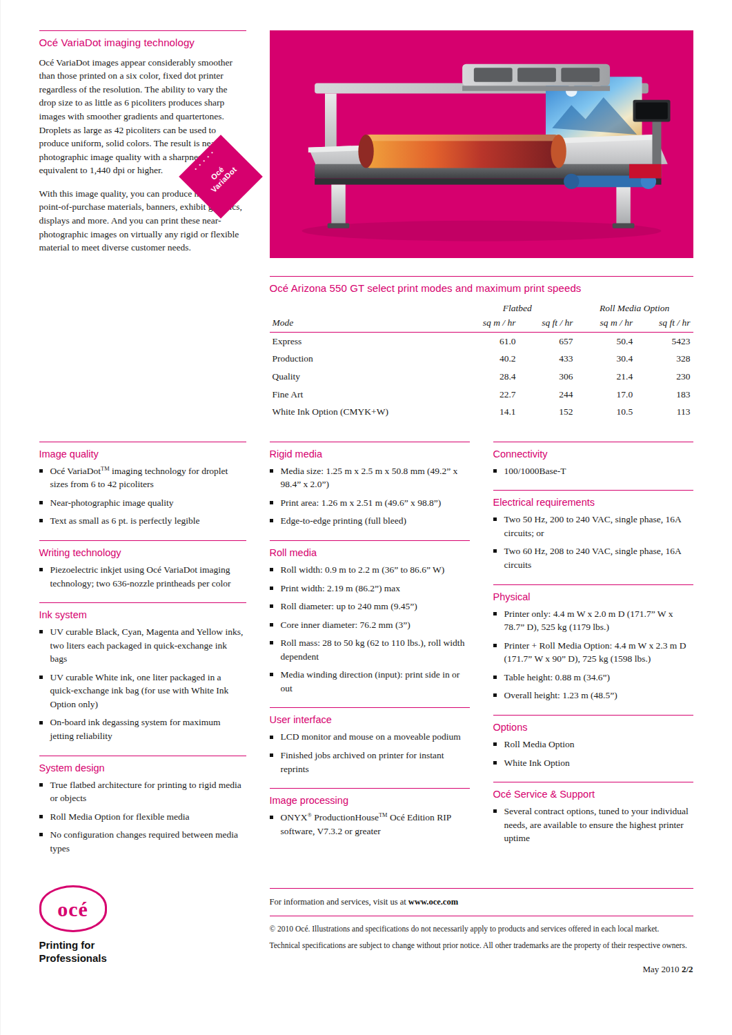Océ VariaDot imaging technology
Océ VariaDot images appear considerably smoother than those printed on a six color, fixed dot printer regardless of the resolution. The ability to vary the drop size to as little as 6 picoliters produces sharp images with smoother gradients and quartertones. Droplets as large as 42 picoliters can be used to produce uniform, solid colors. The result is near-photographic image quality with a sharpness equivalent to 1,440 dpi or higher.
• • • • •
Océ
VariaDot
With this image quality, you can produce high quality point-of-purchase materials, banners, exhibit graphics, displays and more. And you can print these near-photographic images on virtually any rigid or flexible material to meet diverse customer needs.
Océ Arizona 550 GT select print modes and maximum print speeds
| | Flatbed | Roll Media Option |
| --- | --- | --- |
| Mode | sq m / hr | sq ft / hr | sq m / hr | sq ft / hr |
| Express | 61.0 | 657 | 50.4 | 5423 |
| Production | 40.2 | 433 | 30.4 | 328 |
| Quality | 28.4 | 306 | 21.4 | 230 |
| Fine Art | 22.7 | 244 | 17.0 | 183 |
| White Ink Option (CMYK+W) | 14.1 | 152 | 10.5 | 113 |
Image quality
Océ VariaDotTM imaging technology for droplet sizes from 6 to 42 picoliters
Near-photographic image quality
Text as small as 6 pt. is perfectly legible
Writing technology
Piezoelectric inkjet using Océ VariaDot imaging technology; two 636-nozzle printheads per color
Ink system
UV curable Black, Cyan, Magenta and Yellow inks, two liters each packaged in quick-exchange ink bags
UV curable White ink, one liter packaged in a quick-exchange ink bag (for use with White Ink Option only)
On-board ink degassing system for maximum jetting reliability
System design
True flatbed architecture for printing to rigid media or objects
Roll Media Option for flexible media
No configuration changes required between media types
Rigid media
Media size: 1.25 m x 2.5 m x 50.8 mm (49.2” x 98.4” x 2.0”)
Print area: 1.26 m x 2.51 m (49.6” x 98.8”)
Edge-to-edge printing (full bleed)
Roll media
Roll width: 0.9 m to 2.2 m (36” to 86.6” W)
Print width: 2.19 m (86.2”) max
Roll diameter: up to 240 mm (9.45”)
Core inner diameter: 76.2 mm (3”)
Roll mass: 28 to 50 kg (62 to 110 lbs.), roll width dependent
Media winding direction (input): print side in or out
User interface
LCD monitor and mouse on a moveable podium
Finished jobs archived on printer for instant reprints
Image processing
ONYX® ProductionHouseTM Océ Edition RIP software, V7.3.2 or greater
Connectivity
100/1000Base-T
Electrical requirements
Two 50 Hz, 200 to 240 VAC, single phase, 16A circuits; or
Two 60 Hz, 208 to 240 VAC, single phase, 16A circuits
Physical
Printer only: 4.4 m W x 2.0 m D (171.7” W x 78.7” D), 525 kg (1179 lbs.)
Printer + Roll Media Option: 4.4 m W x 2.3 m D (171.7” W x 90” D), 725 kg (1598 lbs.)
Table height: 0.88 m (34.6”)
Overall height: 1.23 m (48.5”)
Options
Roll Media Option
White Ink Option
Océ Service & Support
Several contract options, tuned to your individual needs, are available to ensure the highest printer uptime
océ
Printing for
Professionals
For information and services, visit us at www.oce.com
© 2010 Océ. Illustrations and specifications do not necessarily apply to products and services offered in each local market.
Technical specifications are subject to change without prior notice. All other trademarks are the property of their respective owners.
May 2010 2/2